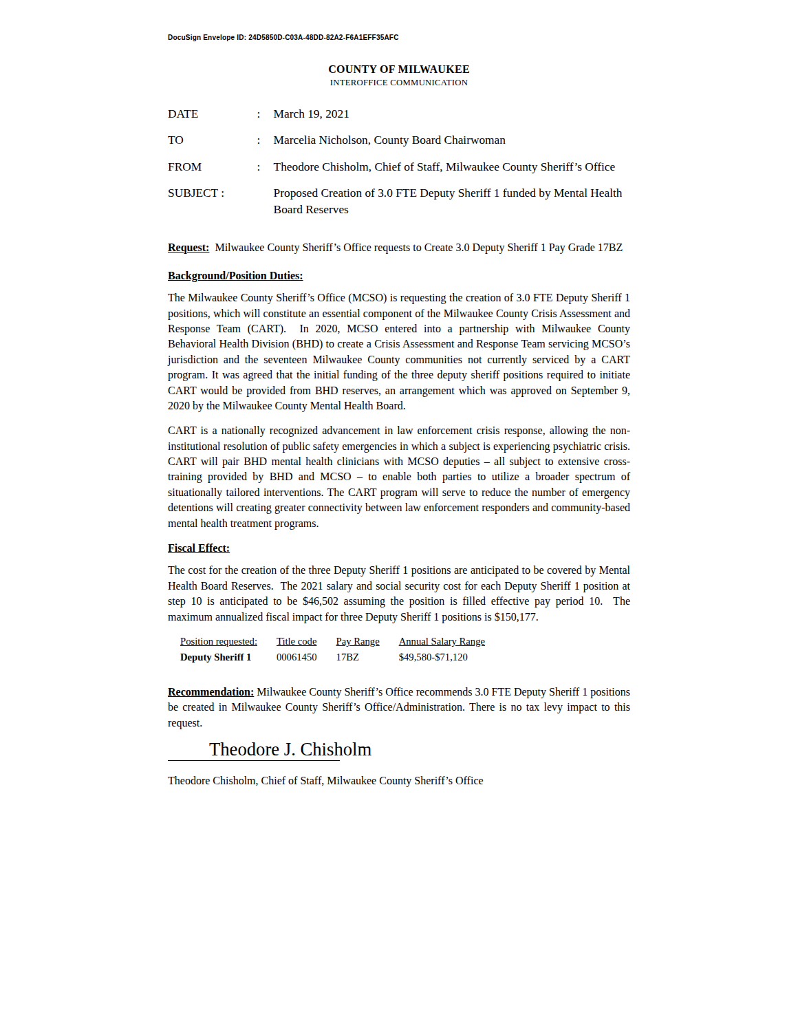DocuSign Envelope ID: 24D5850D-C03A-48DD-82A2-F6A1EFF35AFC
COUNTY OF MILWAUKEE
INTEROFFICE COMMUNICATION
| DATE | : | March 19, 2021 |
| TO | : | Marcelia Nicholson, County Board Chairwoman |
| FROM | : | Theodore Chisholm, Chief of Staff, Milwaukee County Sheriff’s Office |
| SUBJECT : | | Proposed Creation of 3.0 FTE Deputy Sheriff 1 funded by Mental Health Board Reserves |
Request: Milwaukee County Sheriff’s Office requests to Create 3.0 Deputy Sheriff 1 Pay Grade 17BZ
Background/Position Duties:
The Milwaukee County Sheriff’s Office (MCSO) is requesting the creation of 3.0 FTE Deputy Sheriff 1 positions, which will constitute an essential component of the Milwaukee County Crisis Assessment and Response Team (CART). In 2020, MCSO entered into a partnership with Milwaukee County Behavioral Health Division (BHD) to create a Crisis Assessment and Response Team servicing MCSO’s jurisdiction and the seventeen Milwaukee County communities not currently serviced by a CART program. It was agreed that the initial funding of the three deputy sheriff positions required to initiate CART would be provided from BHD reserves, an arrangement which was approved on September 9, 2020 by the Milwaukee County Mental Health Board.
CART is a nationally recognized advancement in law enforcement crisis response, allowing the non-institutional resolution of public safety emergencies in which a subject is experiencing psychiatric crisis. CART will pair BHD mental health clinicians with MCSO deputies – all subject to extensive cross-training provided by BHD and MCSO – to enable both parties to utilize a broader spectrum of situationally tailored interventions. The CART program will serve to reduce the number of emergency detentions will creating greater connectivity between law enforcement responders and community-based mental health treatment programs.
Fiscal Effect:
The cost for the creation of the three Deputy Sheriff 1 positions are anticipated to be covered by Mental Health Board Reserves. The 2021 salary and social security cost for each Deputy Sheriff 1 position at step 10 is anticipated to be $46,502 assuming the position is filled effective pay period 10. The maximum annualized fiscal impact for three Deputy Sheriff 1 positions is $150,177.
| Position requested: | Title code | Pay Range | Annual Salary Range |
| --- | --- | --- | --- |
| Deputy Sheriff 1 | 00061450 | 17BZ | $49,580-$71,120 |
Recommendation: Milwaukee County Sheriff’s Office recommends 3.0 FTE Deputy Sheriff 1 positions be created in Milwaukee County Sheriff’s Office/Administration. There is no tax levy impact to this request.
Theodore J. Chisholm
Theodore Chisholm, Chief of Staff, Milwaukee County Sheriff’s Office